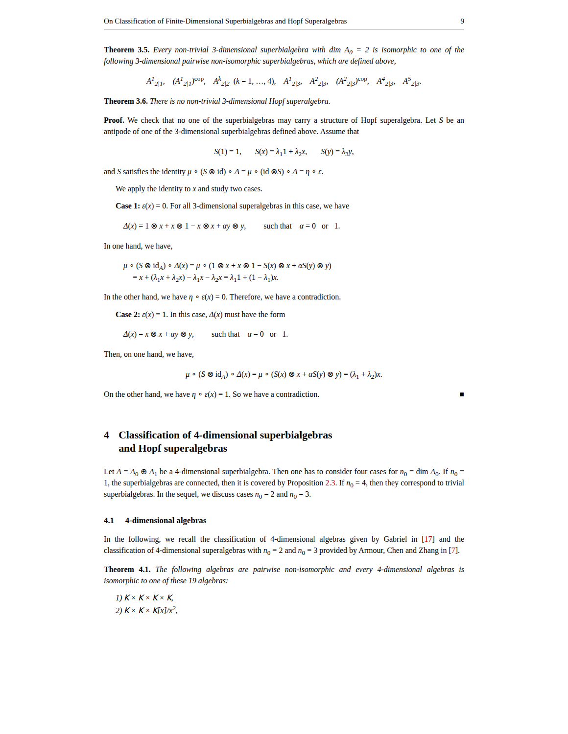On Classification of Finite-Dimensional Superbialgebras and Hopf Superalgebras 9
Theorem 3.5. Every non-trivial 3-dimensional superbialgebra with dim A0 = 2 is isomorphic to one of the following 3-dimensional pairwise non-isomorphic superbialgebras, which are defined above,
A12|1, (A12|1)cop, Ak2|2 (k = 1, …, 4), A12|3, A22|3, (A22|3)cop, A42|3, A52|3.
Theorem 3.6. There is no non-trivial 3-dimensional Hopf superalgebra.
Proof. We check that no one of the superbialgebras may carry a structure of Hopf superalgebra. Let S be an antipode of one of the 3-dimensional superbialgebras defined above. Assume that
S(1) = 1, S(x) = λ11 + λ2x, S(y) = λ3y,
and S satisfies the identity μ ∘ (S ⊗ id) ∘ Δ = μ ∘ (id ⊗S) ∘ Δ = η ∘ ε.
We apply the identity to x and study two cases.
Case 1: ε(x) = 0. For all 3-dimensional superalgebras in this case, we have
Δ(x) = 1 ⊗ x + x ⊗ 1 − x ⊗ x + αy ⊗ y, such that α = 0 or 1.
In one hand, we have,
μ ∘ (S ⊗ idA) ∘ Δ(x) = μ ∘ (1 ⊗ x + x ⊗ 1 − S(x) ⊗ x + αS(y) ⊗ y)
= x + (λ1x + λ2x) − λ1x − λ2x = λ11 + (1 − λ1)x.
In the other hand, we have η ∘ ε(x) = 0. Therefore, we have a contradiction.
Case 2: ε(x) = 1. In this case, Δ(x) must have the form
Δ(x) = x ⊗ x + αy ⊗ y, such that α = 0 or 1.
Then, on one hand, we have,
μ ∘ (S ⊗ idA) ∘ Δ(x) = μ ∘ (S(x) ⊗ x + αS(y) ⊗ y) = (λ1 + λ2)x.
On the other hand, we have η ∘ ε(x) = 1. So we have a contradiction. ■
4 Classification of 4-dimensional superbialgebras
and Hopf superalgebras
Let A = A0 ⊕ A1 be a 4-dimensional superbialgebra. Then one has to consider four cases for n0 = dim A0. If n0 = 1, the superbialgebras are connected, then it is covered by Proposition 2.3. If n0 = 4, then they correspond to trivial superbialgebras. In the sequel, we discuss cases n0 = 2 and n0 = 3.
4.14-dimensional algebras
In the following, we recall the classification of 4-dimensional algebras given by Gabriel in [17] and the classification of 4-dimensional superalgebras with n0 = 2 and n0 = 3 provided by Armour, Chen and Zhang in [7].
Theorem 4.1. The following algebras are pairwise non-isomorphic and every 4-dimensional algebras is isomorphic to one of these 19 algebras:
1) 𝖪 × 𝖪 × 𝖪 × 𝖪,
2) 𝖪 × 𝖪 × 𝖪[x]/x2,